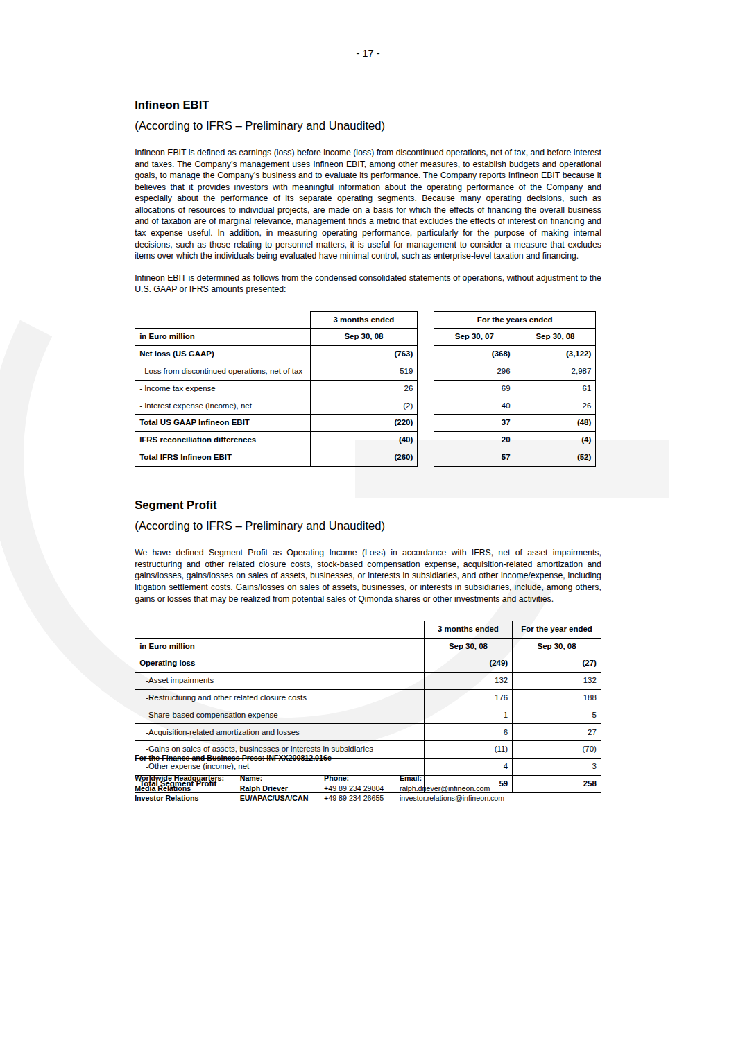- 17 -
Infineon EBIT
(According to IFRS – Preliminary and Unaudited)
Infineon EBIT is defined as earnings (loss) before income (loss) from discontinued operations, net of tax, and before interest and taxes. The Company’s management uses Infineon EBIT, among other measures, to establish budgets and operational goals, to manage the Company’s business and to evaluate its performance. The Company reports Infineon EBIT because it believes that it provides investors with meaningful information about the operating performance of the Company and especially about the performance of its separate operating segments. Because many operating decisions, such as allocations of resources to individual projects, are made on a basis for which the effects of financing the overall business and of taxation are of marginal relevance, management finds a metric that excludes the effects of interest on financing and tax expense useful. In addition, in measuring operating performance, particularly for the purpose of making internal decisions, such as those relating to personnel matters, it is useful for management to consider a measure that excludes items over which the individuals being evaluated have minimal control, such as enterprise-level taxation and financing.
Infineon EBIT is determined as follows from the condensed consolidated statements of operations, without adjustment to the U.S. GAAP or IFRS amounts presented:
| | 3 months ended |
| in Euro million | Sep 30, 08 |
| Net loss (US GAAP) | (763) |
| - Loss from discontinued operations, net of tax | 519 |
| - Income tax expense | 26 |
| - Interest expense (income), net | (2) |
| Total US GAAP Infineon EBIT | (220) |
| IFRS reconciliation differences | (40) |
| Total IFRS Infineon EBIT | (260) |
| For the years ended |
| --- |
| Sep 30, 07 | Sep 30, 08 |
| (368) | (3,122) |
| 296 | 2,987 |
| 69 | 61 |
| 40 | 26 |
| 37 | (48) |
| 20 | (4) |
| 57 | (52) |
Segment Profit
(According to IFRS – Preliminary and Unaudited)
We have defined Segment Profit as Operating Income (Loss) in accordance with IFRS, net of asset impairments, restructuring and other related closure costs, stock-based compensation expense, acquisition-related amortization and gains/losses, gains/losses on sales of assets, businesses, or interests in subsidiaries, and other income/expense, including litigation settlement costs. Gains/losses on sales of assets, businesses, or interests in subsidiaries, include, among others, gains or losses that may be realized from potential sales of Qimonda shares or other investments and activities.
| | 3 months ended | For the year ended |
| in Euro million | Sep 30, 08 | Sep 30, 08 |
| Operating loss | (249) | (27) |
| -Asset impairments | 132 | 132 |
| -Restructuring and other related closure costs | 176 | 188 |
| -Share-based compensation expense | 1 | 5 |
| -Acquisition-related amortization and losses | 6 | 27 |
| -Gains on sales of assets, businesses or interests in subsidiaries | (11) | (70) |
| -Other expense (income), net | 4 | 3 |
| Total Segment Profit | 59 | 258 |
For the Finance and Business Press: INFXX200812.016e
| Worldwide Headquarters: | Name: | Phone: | Email: |
| Media Relations | Ralph Driever | +49 89 234 29804 | ralph.driever@infineon.com |
| Investor Relations | EU/APAC/USA/CAN | +49 89 234 26655 | investor.relations@infineon.com |